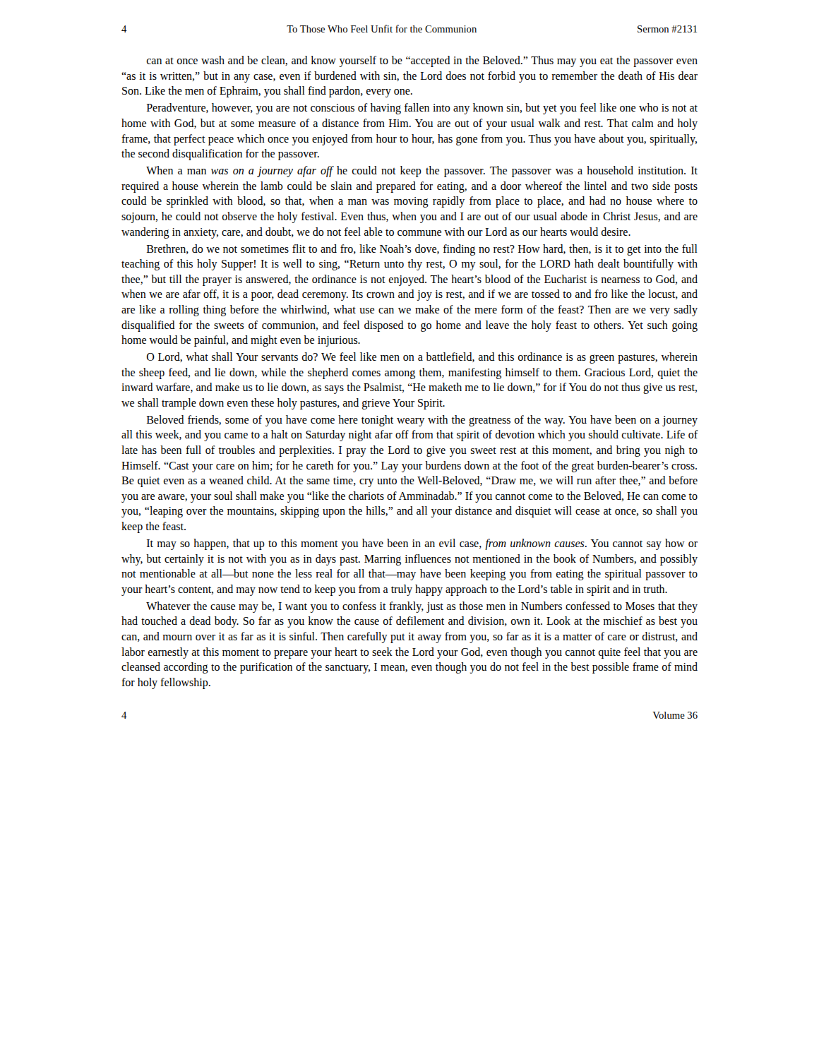4 To Those Who Feel Unfit for the Communion Sermon #2131
can at once wash and be clean, and know yourself to be “accepted in the Beloved.” Thus may you eat the passover even “as it is written,” but in any case, even if burdened with sin, the Lord does not forbid you to remember the death of His dear Son. Like the men of Ephraim, you shall find pardon, every one.
Peradventure, however, you are not conscious of having fallen into any known sin, but yet you feel like one who is not at home with God, but at some measure of a distance from Him. You are out of your usual walk and rest. That calm and holy frame, that perfect peace which once you enjoyed from hour to hour, has gone from you. Thus you have about you, spiritually, the second disqualification for the passover.
When a man was on a journey afar off he could not keep the passover. The passover was a household institution. It required a house wherein the lamb could be slain and prepared for eating, and a door whereof the lintel and two side posts could be sprinkled with blood, so that, when a man was moving rapidly from place to place, and had no house where to sojourn, he could not observe the holy festival. Even thus, when you and I are out of our usual abode in Christ Jesus, and are wandering in anxiety, care, and doubt, we do not feel able to commune with our Lord as our hearts would desire.
Brethren, do we not sometimes flit to and fro, like Noah’s dove, finding no rest? How hard, then, is it to get into the full teaching of this holy Supper! It is well to sing, “Return unto thy rest, O my soul, for the LORD hath dealt bountifully with thee,” but till the prayer is answered, the ordinance is not enjoyed. The heart’s blood of the Eucharist is nearness to God, and when we are afar off, it is a poor, dead ceremony. Its crown and joy is rest, and if we are tossed to and fro like the locust, and are like a rolling thing before the whirlwind, what use can we make of the mere form of the feast? Then are we very sadly disqualified for the sweets of communion, and feel disposed to go home and leave the holy feast to others. Yet such going home would be painful, and might even be injurious.
O Lord, what shall Your servants do? We feel like men on a battlefield, and this ordinance is as green pastures, wherein the sheep feed, and lie down, while the shepherd comes among them, manifesting himself to them. Gracious Lord, quiet the inward warfare, and make us to lie down, as says the Psalmist, “He maketh me to lie down,” for if You do not thus give us rest, we shall trample down even these holy pastures, and grieve Your Spirit.
Beloved friends, some of you have come here tonight weary with the greatness of the way. You have been on a journey all this week, and you came to a halt on Saturday night afar off from that spirit of devotion which you should cultivate. Life of late has been full of troubles and perplexities. I pray the Lord to give you sweet rest at this moment, and bring you nigh to Himself. “Cast your care on him; for he careth for you.” Lay your burdens down at the foot of the great burden-bearer’s cross. Be quiet even as a weaned child. At the same time, cry unto the Well-Beloved, “Draw me, we will run after thee,” and before you are aware, your soul shall make you “like the chariots of Amminadab.” If you cannot come to the Beloved, He can come to you, “leaping over the mountains, skipping upon the hills,” and all your distance and disquiet will cease at once, so shall you keep the feast.
It may so happen, that up to this moment you have been in an evil case, from unknown causes. You cannot say how or why, but certainly it is not with you as in days past. Marring influences not mentioned in the book of Numbers, and possibly not mentionable at all—but none the less real for all that—may have been keeping you from eating the spiritual passover to your heart’s content, and may now tend to keep you from a truly happy approach to the Lord’s table in spirit and in truth.
Whatever the cause may be, I want you to confess it frankly, just as those men in Numbers confessed to Moses that they had touched a dead body. So far as you know the cause of defilement and division, own it. Look at the mischief as best you can, and mourn over it as far as it is sinful. Then carefully put it away from you, so far as it is a matter of care or distrust, and labor earnestly at this moment to prepare your heart to seek the Lord your God, even though you cannot quite feel that you are cleansed according to the purification of the sanctuary, I mean, even though you do not feel in the best possible frame of mind for holy fellowship.
4 Volume 36